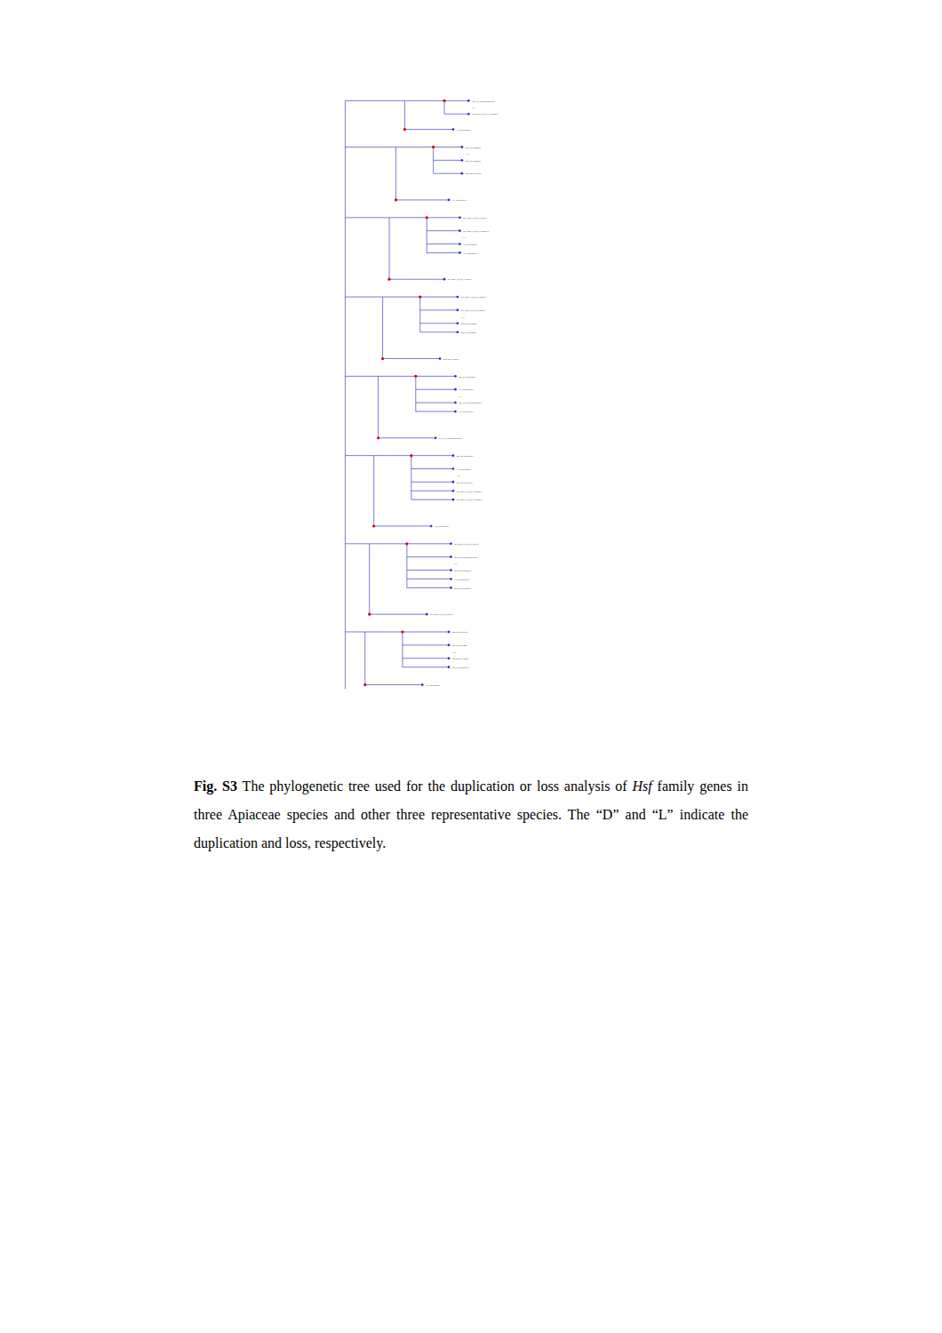Phylogenetic tree of Hsf family genes A dense cladogram with many tip labels on the right. Red dots mark duplication (D) nodes and blue dots mark loss (L) nodes. Cuc_V01_011420Vag00163.1 Cor_Lim8_1_v5_gn_3_1429631.1 Api_ce00042701.1 Dau_C1Ab0002061 Dau_C1Ab0002061 Dca_DCAR_014001 Api_ce00001607.1 Cor_Lim8_1_v5_gn_3_9000.3 Cor_Lim8_1_v5_gn_3_129990.1 Api_ce00011001.1 Api_AE0002001.1 Cor_Lim8_1_v5_gn_3_9100.1 Cor_Lim8_1_v5_gn_3_128891.2 Cor_Lim8_1_v5_gn_3_31531.1 Dca_DCAR_020524 Dau_C1Ab0012061 Dca_DCAR_013644 Dau_C1Ab0008450.1 Api_ce00000005.1 Cuc_V01_0000001g010300.1 Api_ce00000004.1 Cuc_V01_0000000g010300.1 Dau_C1Ab0001000.1 Api_ce00010012.1 Dca_DCAR_013677 Cor_Lim8_1_v5_gn_3_107547.1 Cor_Lim8_1_v5_gn_3_103002.1 Api_ce00000001.1 Cor_Lim8_1_v5_gn_3_70941.1 Cuc_V01_0000000g000001.1 Dau_C1Ab0008100.1 Api_ce00000001.1 Dau_C1Ab0008000.1 Cor_Lim8_1_v5_gn_3_2674.1 Dau_C1Ab0014061 Dau_C1Ab0011211 Dca_DCAR_04027B Dau_C1Ab0000207.1 Api_ce00007201.1 Dup Loss Dup Loss Dup Loss Dup Loss
Fig. S3 The phylogenetic tree used for the duplication or loss analysis of Hsf family genes in three Apiaceae species and other three representative species. The “D” and “L” indicate the duplication and loss, respectively.